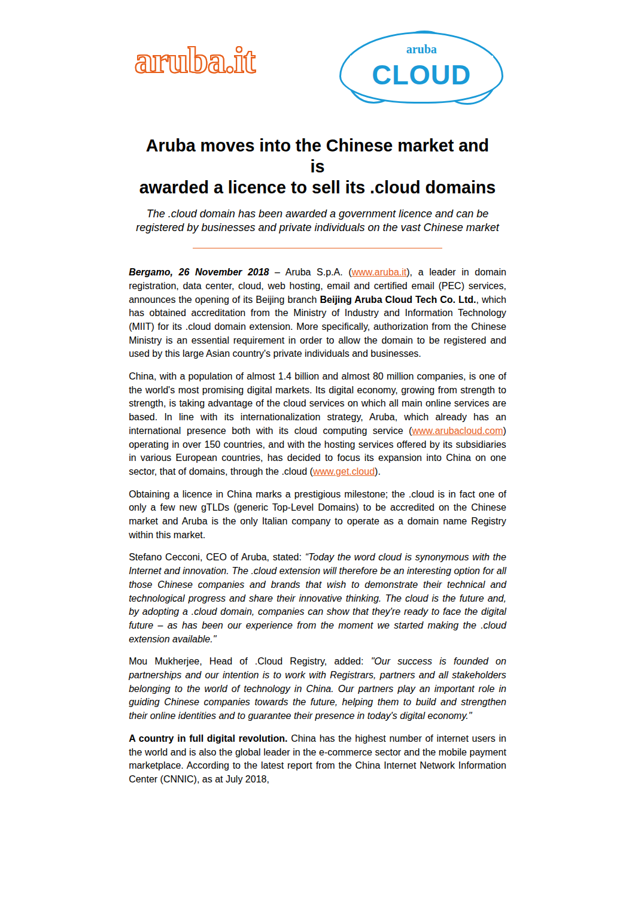aruba.it
aruba
CLOUD
Aruba moves into the Chinese market and is
awarded a licence to sell its .cloud domains
The .cloud domain has been awarded a government licence and can be
registered by businesses and private individuals on the vast Chinese market
Bergamo, 26 November 2018 – Aruba S.p.A. (www.aruba.it), a leader in domain registration, data center, cloud, web hosting, email and certified email (PEC) services, announces the opening of its Beijing branch Beijing Aruba Cloud Tech Co. Ltd., which has obtained accreditation from the Ministry of Industry and Information Technology (MIIT) for its .cloud domain extension. More specifically, authorization from the Chinese Ministry is an essential requirement in order to allow the domain to be registered and used by this large Asian country's private individuals and businesses.
China, with a population of almost 1.4 billion and almost 80 million companies, is one of the world's most promising digital markets. Its digital economy, growing from strength to strength, is taking advantage of the cloud services on which all main online services are based. In line with its internationalization strategy, Aruba, which already has an international presence both with its cloud computing service (www.arubacloud.com) operating in over 150 countries, and with the hosting services offered by its subsidiaries in various European countries, has decided to focus its expansion into China on one sector, that of domains, through the .cloud (www.get.cloud).
Obtaining a licence in China marks a prestigious milestone; the .cloud is in fact one of only a few new gTLDs (generic Top-Level Domains) to be accredited on the Chinese market and Aruba is the only Italian company to operate as a domain name Registry within this market.
Stefano Cecconi, CEO of Aruba, stated: “Today the word cloud is synonymous with the Internet and innovation. The .cloud extension will therefore be an interesting option for all those Chinese companies and brands that wish to demonstrate their technical and technological progress and share their innovative thinking. The cloud is the future and, by adopting a .cloud domain, companies can show that they're ready to face the digital future – as has been our experience from the moment we started making the .cloud extension available."
Mou Mukherjee, Head of .Cloud Registry, added: "Our success is founded on partnerships and our intention is to work with Registrars, partners and all stakeholders belonging to the world of technology in China. Our partners play an important role in guiding Chinese companies towards the future, helping them to build and strengthen their online identities and to guarantee their presence in today's digital economy."
A country in full digital revolution. China has the highest number of internet users in the world and is also the global leader in the e-commerce sector and the mobile payment marketplace. According to the latest report from the China Internet Network Information Center (CNNIC), as at July 2018,